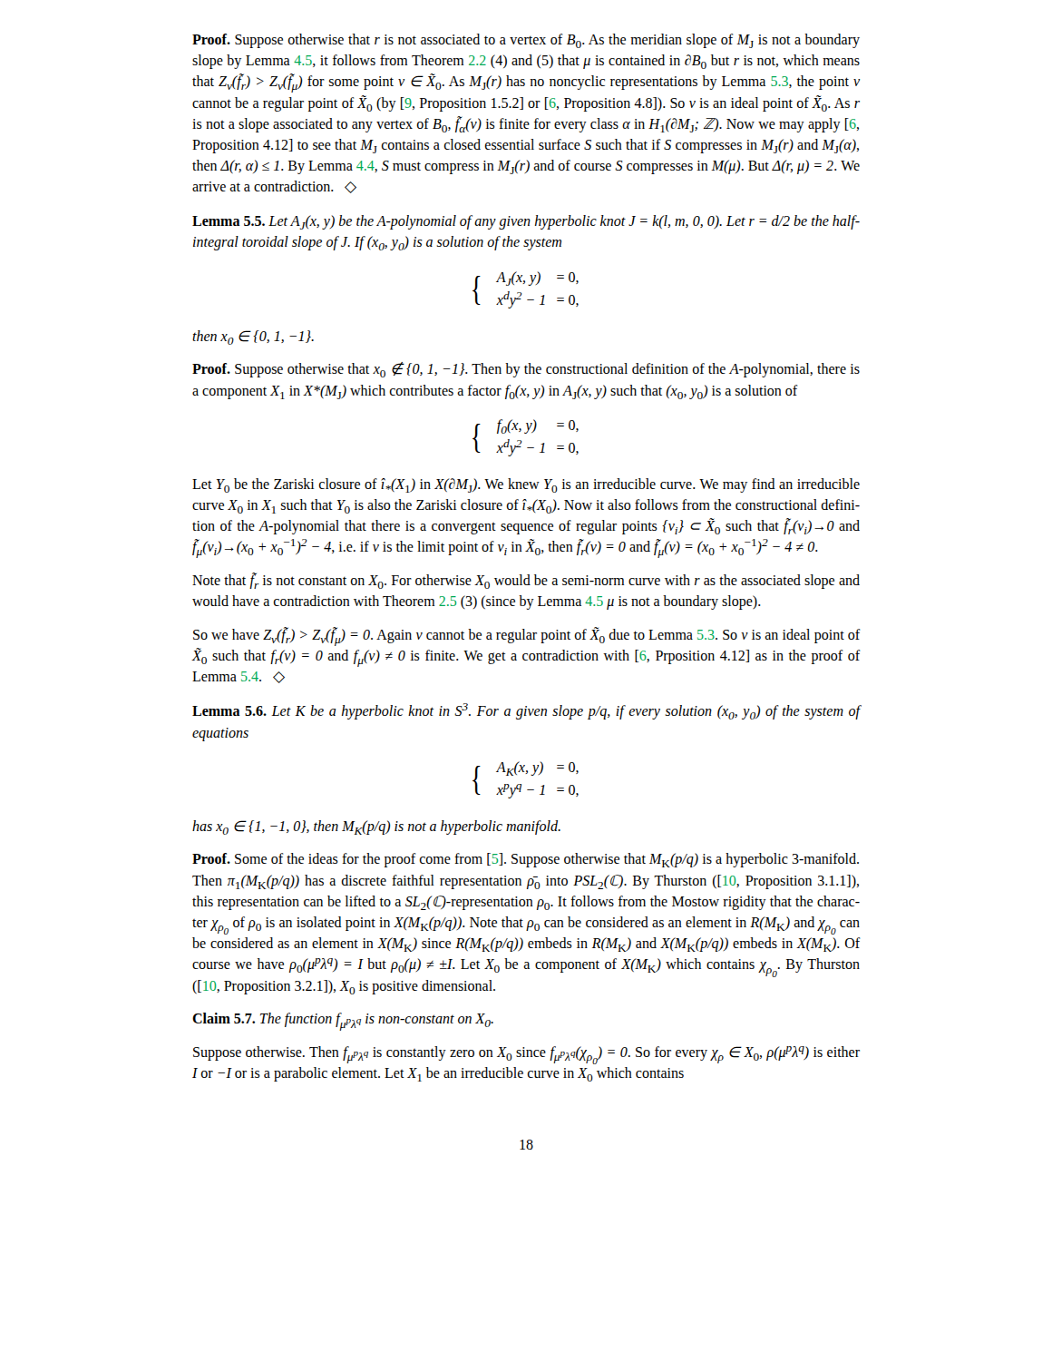Proof. Suppose otherwise that r is not associated to a vertex of B0. As the meridian slope of MJ is not a boundary slope by Lemma 4.5, it follows from Theorem 2.2 (4) and (5) that μ is contained in ∂B0 but r is not, which means that Zv(f̃r) > Zv(f̃μ) for some point v ∈ X̃0. As MJ(r) has no noncyclic representations by Lemma 5.3, the point v cannot be a regular point of X̃0 (by [9, Proposition 1.5.2] or [6, Proposition 4.8]). So v is an ideal point of X̃0. As r is not a slope associated to any vertex of B0, f̃α(v) is finite for every class α in H1(∂MJ; ℤ). Now we may apply [6, Proposition 4.12] to see that MJ contains a closed essential surface S such that if S compresses in MJ(r) and MJ(α), then Δ(r, α) ≤ 1. By Lemma 4.4, S must compress in MJ(r) and of course S compresses in M(μ). But Δ(r, μ) = 2. We arrive at a contradiction. ◇
Lemma 5.5. Let AJ(x, y) be the A-polynomial of any given hyperbolic knot J = k(l, m, 0, 0). Let r = d/2 be the half-integral toroidal slope of J. If (x0, y0) is a solution of the system
{
| A J (x, y) | = 0, |
| x d y 2 − 1 | = 0, |
then x0 ∈ {0, 1, −1}.
Proof. Suppose otherwise that x0 ∉ {0, 1, −1}. Then by the constructional definition of the A-polynomial, there is a component X1 in X*(MJ) which contributes a factor f0(x, y) in AJ(x, y) such that (x0, y0) is a solution of
{
| f 0 (x, y) | = 0, |
| x d y 2 − 1 | = 0, |
Let Y0 be the Zariski closure of î*(X1) in X(∂MJ). We knew Y0 is an irreducible curve. We may find an irreducible curve X0 in X1 such that Y0 is also the Zariski closure of î*(X0). Now it also follows from the constructional definition of the A-polynomial that there is a convergent sequence of regular points {vi} ⊂ X̃0 such that f̃r(vi)→0 and f̃μ(vi)→(x0 + x0−1)2 − 4, i.e. if v is the limit point of vi in X̃0, then f̃r(v) = 0 and f̃μ(v) = (x0 + x0−1)2 − 4 ≠ 0.
Note that f̃r is not constant on X0. For otherwise X0 would be a semi-norm curve with r as the associated slope and would have a contradiction with Theorem 2.5 (3) (since by Lemma 4.5 μ is not a boundary slope).
So we have Zv(f̃r) > Zv(f̃μ) = 0. Again v cannot be a regular point of X̃0 due to Lemma 5.3. So v is an ideal point of X̃0 such that fr(v) = 0 and fμ(v) ≠ 0 is finite. We get a contradiction with [6, Prposition 4.12] as in the proof of Lemma 5.4. ◇
Lemma 5.6. Let K be a hyperbolic knot in S3. For a given slope p/q, if every solution (x0, y0) of the system of equations
{
| A K (x, y) | = 0, |
| x p y q − 1 | = 0, |
has x0 ∈ {1, −1, 0}, then MK(p/q) is not a hyperbolic manifold.
Proof. Some of the ideas for the proof come from [5]. Suppose otherwise that MK(p/q) is a hyperbolic 3-manifold. Then π1(MK(p/q)) has a discrete faithful representation ρ̄0 into PSL2(ℂ). By Thurston ([10, Proposition 3.1.1]), this representation can be lifted to a SL2(ℂ)-representation ρ0. It follows from the Mostow rigidity that the character χρ0 of ρ0 is an isolated point in X(MK(p/q)). Note that ρ0 can be considered as an element in R(MK) and χρ0 can be considered as an element in X(MK) since R(MK(p/q)) embeds in R(MK) and X(MK(p/q)) embeds in X(MK). Of course we have ρ0(μpλq) = I but ρ0(μ) ≠ ±I. Let X0 be a component of X(MK) which contains χρ0. By Thurston ([10, Proposition 3.2.1]), X0 is positive dimensional.
Claim 5.7. The function fμpλq is non-constant on X0.
Suppose otherwise. Then fμpλq is constantly zero on X0 since fμpλq(χρ0) = 0. So for every χρ ∈ X0, ρ(μpλq) is either I or −I or is a parabolic element. Let X1 be an irreducible curve in X0 which contains
18